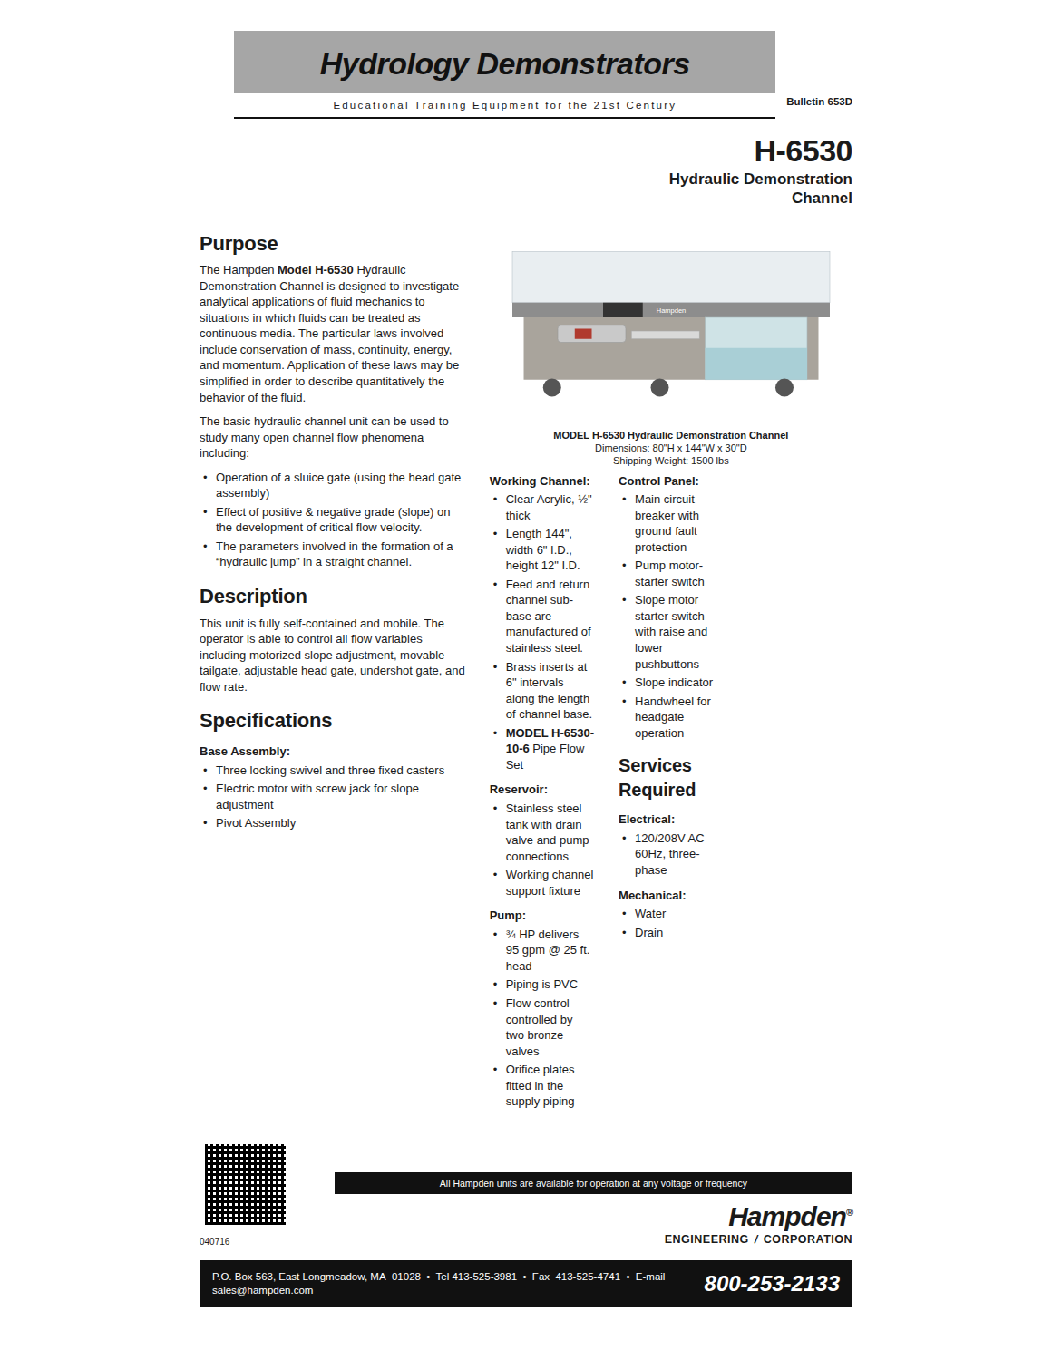Hydrology Demonstrators
Educational Training Equipment for the 21st Century
Bulletin 653D
H-6530
Hydraulic Demonstration
Channel
Purpose
The Hampden Model H-6530 Hydraulic Demonstration Channel is designed to investigate analytical applications of fluid mechanics to situations in which fluids can be treated as continuous media. The particular laws involved include conservation of mass, continuity, energy, and momentum. Application of these laws may be simplified in order to describe quantitatively the behavior of the fluid.
The basic hydraulic channel unit can be used to study many open channel flow phenomena including:
Operation of a sluice gate (using the head gate assembly)
Effect of positive & negative grade (slope) on the development of critical flow velocity.
The parameters involved in the formation of a “hydraulic jump” in a straight channel.
Description
This unit is fully self-contained and mobile. The operator is able to control all flow variables including motorized slope adjustment, movable tailgate, adjustable head gate, undershot gate, and flow rate.
Specifications
Base Assembly:
Three locking swivel and three fixed casters
Electric motor with screw jack for slope adjustment
Pivot Assembly
MODEL H-6530 Hydraulic Demonstration Channel Dimensions: 80"H x 144"W x 30"D
Shipping Weight: 1500 lbs
Working Channel:
Clear Acrylic, ½" thick
Length 144", width 6" I.D., height 12" I.D.
Feed and return channel sub-base are manufactured of stainless steel.
Brass inserts at 6" intervals along the length of channel base.
MODEL H-6530-10-6 Pipe Flow Set
Reservoir:
Stainless steel tank with drain valve and pump connections
Working channel support fixture
Pump:
¾ HP delivers 95 gpm @ 25 ft. head
Piping is PVC
Flow control controlled by two bronze valves
Orifice plates fitted in the supply piping
Control Panel:
Main circuit breaker with ground fault protection
Pump motor-starter switch
Slope motor starter switch with raise and lower pushbuttons
Slope indicator
Handwheel for headgate operation
Services Required
Electrical:
120/208V AC 60Hz, three-phase
Mechanical:
Water
Drain
040716
All Hampden units are available for operation at any voltage or frequency
Hampden®
ENGINEERING / CORPORATION
P.O. Box 563, East Longmeadow, MA 01028 • Tel 413-525-3981 • Fax 413-525-4741 • E-mail sales@hampden.com
800-253-2133